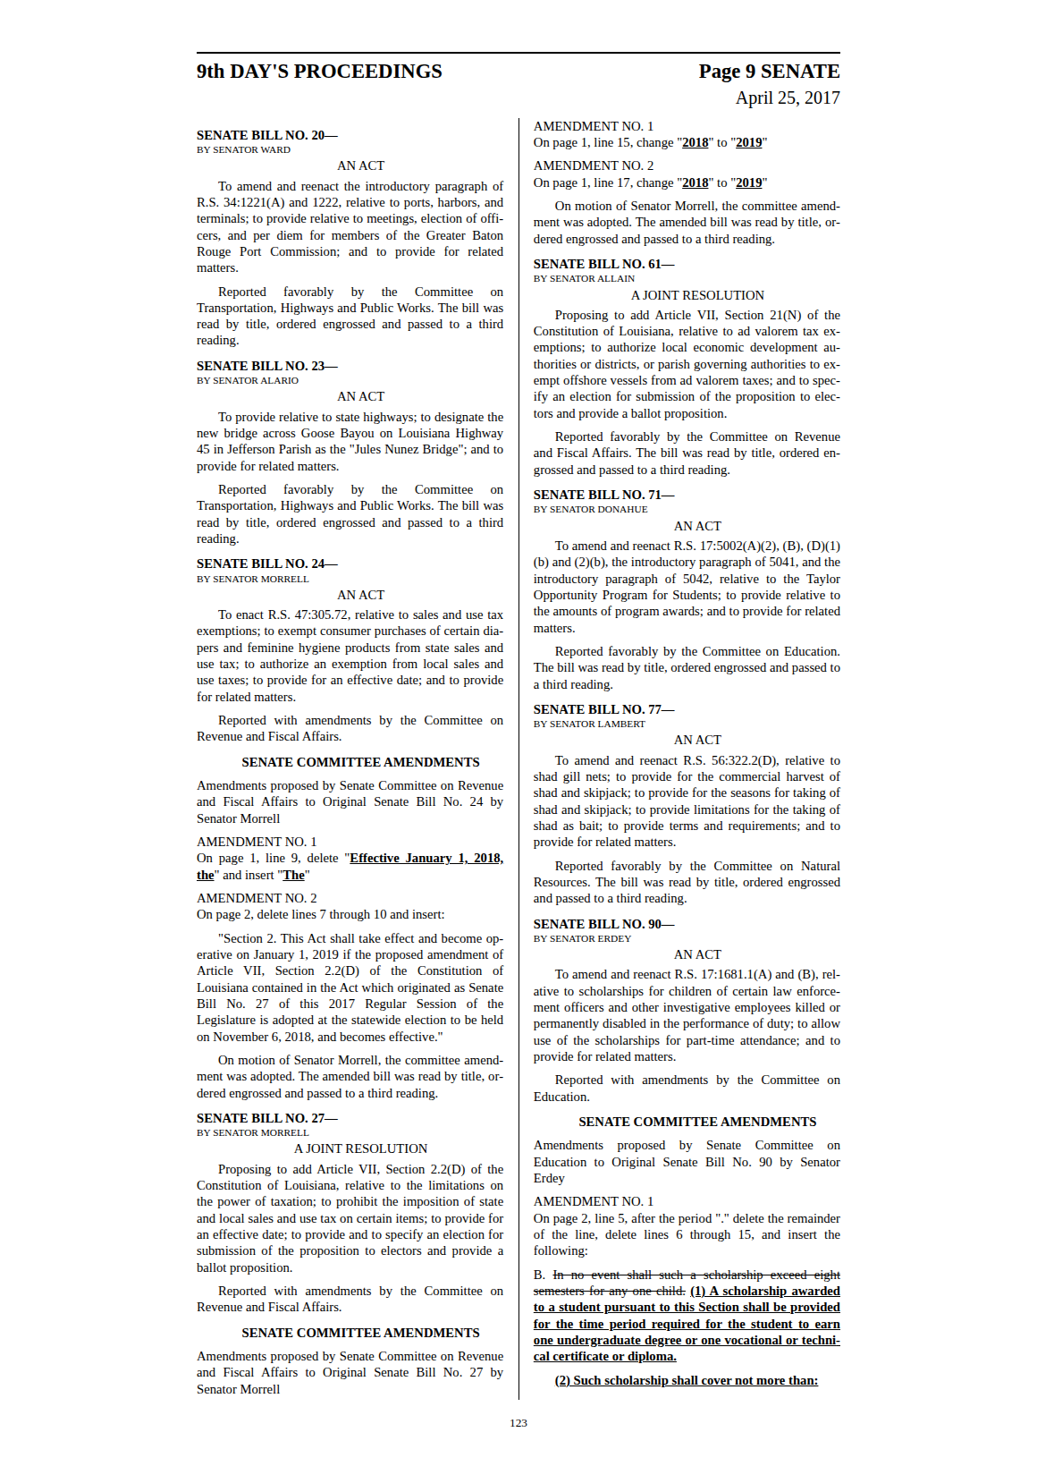9th DAY'S PROCEEDINGS
Page 9 SENATE
April 25, 2017
SENATE BILL NO. 20—
BY SENATOR WARD
AN ACT
To amend and reenact the introductory paragraph of R.S. 34:1221(A) and 1222, relative to ports, harbors, and terminals; to provide relative to meetings, election of officers, and per diem for members of the Greater Baton Rouge Port Commission; and to provide for related matters.
Reported favorably by the Committee on Transportation, Highways and Public Works. The bill was read by title, ordered engrossed and passed to a third reading.
SENATE BILL NO. 23—
BY SENATOR ALARIO
AN ACT
To provide relative to state highways; to designate the new bridge across Goose Bayou on Louisiana Highway 45 in Jefferson Parish as the "Jules Nunez Bridge"; and to provide for related matters.
Reported favorably by the Committee on Transportation, Highways and Public Works. The bill was read by title, ordered engrossed and passed to a third reading.
SENATE BILL NO. 24—
BY SENATOR MORRELL
AN ACT
To enact R.S. 47:305.72, relative to sales and use tax exemptions; to exempt consumer purchases of certain diapers and feminine hygiene products from state sales and use tax; to authorize an exemption from local sales and use taxes; to provide for an effective date; and to provide for related matters.
Reported with amendments by the Committee on Revenue and Fiscal Affairs.
SENATE COMMITTEE AMENDMENTS
Amendments proposed by Senate Committee on Revenue and Fiscal Affairs to Original Senate Bill No. 24 by Senator Morrell
AMENDMENT NO. 1
On page 1, line 9, delete "Effective January 1, 2018, the" and insert "The"
AMENDMENT NO. 2
On page 2, delete lines 7 through 10 and insert:
"Section 2. This Act shall take effect and become operative on January 1, 2019 if the proposed amendment of Article VII, Section 2.2(D) of the Constitution of Louisiana contained in the Act which originated as Senate Bill No. 27 of this 2017 Regular Session of the Legislature is adopted at the statewide election to be held on November 6, 2018, and becomes effective."
On motion of Senator Morrell, the committee amendment was adopted. The amended bill was read by title, ordered engrossed and passed to a third reading.
SENATE BILL NO. 27—
BY SENATOR MORRELL
A JOINT RESOLUTION
Proposing to add Article VII, Section 2.2(D) of the Constitution of Louisiana, relative to the limitations on the power of taxation; to prohibit the imposition of state and local sales and use tax on certain items; to provide for an effective date; to provide and to specify an election for submission of the proposition to electors and provide a ballot proposition.
Reported with amendments by the Committee on Revenue and Fiscal Affairs.
SENATE COMMITTEE AMENDMENTS
Amendments proposed by Senate Committee on Revenue and Fiscal Affairs to Original Senate Bill No. 27 by Senator Morrell
AMENDMENT NO. 1
On page 1, line 15, change "2018" to "2019"
AMENDMENT NO. 2
On page 1, line 17, change "2018" to "2019"
On motion of Senator Morrell, the committee amendment was adopted. The amended bill was read by title, ordered engrossed and passed to a third reading.
SENATE BILL NO. 61—
BY SENATOR ALLAIN
A JOINT RESOLUTION
Proposing to add Article VII, Section 21(N) of the Constitution of Louisiana, relative to ad valorem tax exemptions; to authorize local economic development authorities or districts, or parish governing authorities to exempt offshore vessels from ad valorem taxes; and to specify an election for submission of the proposition to electors and provide a ballot proposition.
Reported favorably by the Committee on Revenue and Fiscal Affairs. The bill was read by title, ordered engrossed and passed to a third reading.
SENATE BILL NO. 71—
BY SENATOR DONAHUE
AN ACT
To amend and reenact R.S. 17:5002(A)(2), (B), (D)(1)(b) and (2)(b), the introductory paragraph of 5041, and the introductory paragraph of 5042, relative to the Taylor Opportunity Program for Students; to provide relative to the amounts of program awards; and to provide for related matters.
Reported favorably by the Committee on Education. The bill was read by title, ordered engrossed and passed to a third reading.
SENATE BILL NO. 77—
BY SENATOR LAMBERT
AN ACT
To amend and reenact R.S. 56:322.2(D), relative to shad gill nets; to provide for the commercial harvest of shad and skipjack; to provide for the seasons for taking of shad and skipjack; to provide limitations for the taking of shad as bait; to provide terms and requirements; and to provide for related matters.
Reported favorably by the Committee on Natural Resources. The bill was read by title, ordered engrossed and passed to a third reading.
SENATE BILL NO. 90—
BY SENATOR ERDEY
AN ACT
To amend and reenact R.S. 17:1681.1(A) and (B), relative to scholarships for children of certain law enforcement officers and other investigative employees killed or permanently disabled in the performance of duty; to allow use of the scholarships for part-time attendance; and to provide for related matters.
Reported with amendments by the Committee on Education.
SENATE COMMITTEE AMENDMENTS
Amendments proposed by Senate Committee on Education to Original Senate Bill No. 90 by Senator Erdey
AMENDMENT NO. 1
On page 2, line 5, after the period "." delete the remainder of the line, delete lines 6 through 15, and insert the following:
B. In no event shall such a scholarship exceed eight semesters for any one child. (1) A scholarship awarded to a student pursuant to this Section shall be provided for the time period required for the student to earn one undergraduate degree or one vocational or technical certificate or diploma.
(2) Such scholarship shall cover not more than:
123